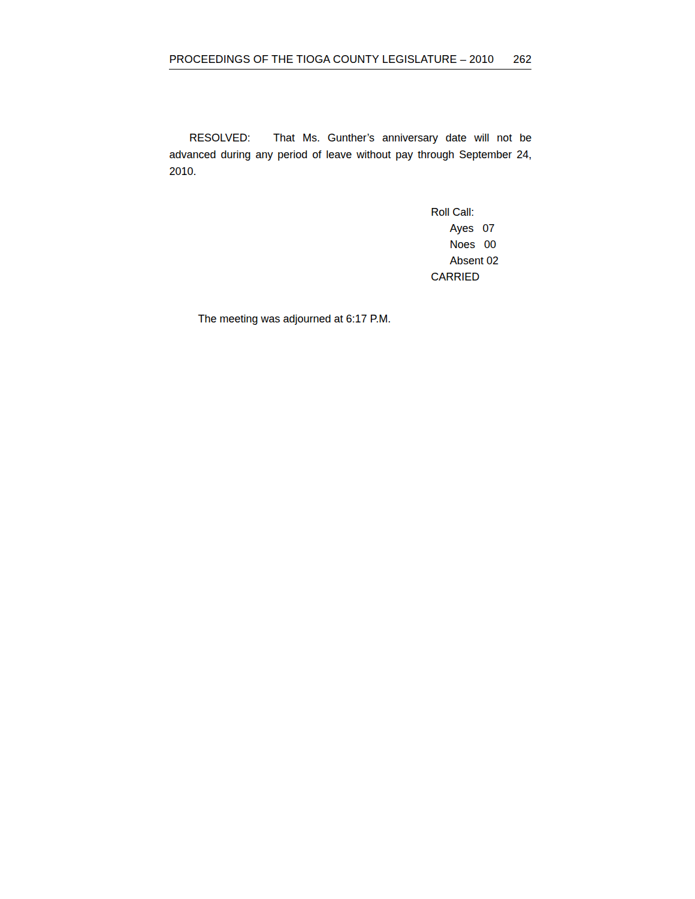PROCEEDINGS OF THE TIOGA COUNTY LEGISLATURE – 2010 262
RESOLVED: That Ms. Gunther’s anniversary date will not be advanced during any period of leave without pay through September 24, 2010.
Roll Call:
Ayes 07
Noes 00
Absent 02
CARRIED
The meeting was adjourned at 6:17 P.M.